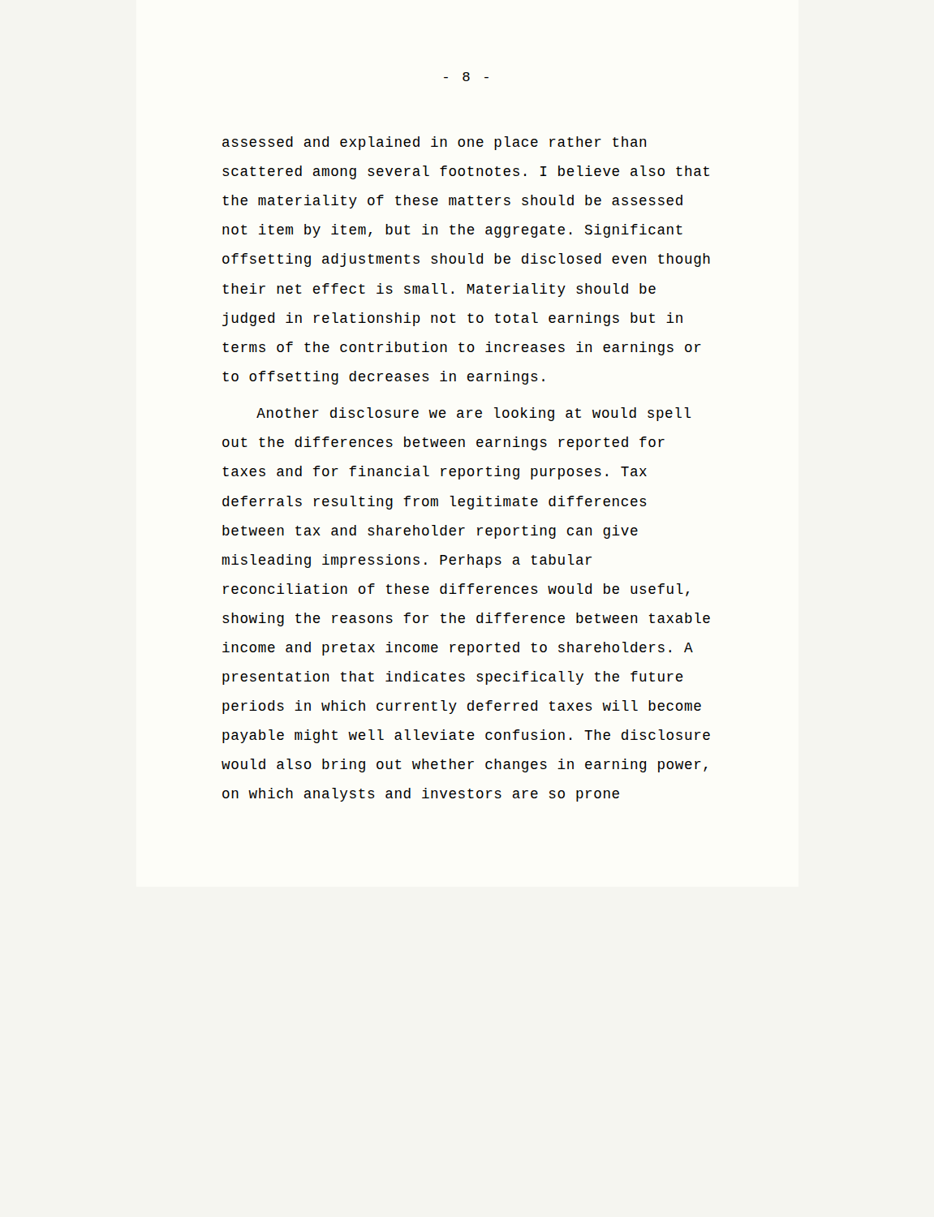- 8 -
assessed and explained in one place rather than scattered among several footnotes. I believe also that the materiality of these matters should be assessed not item by item, but in the aggregate. Significant offsetting adjustments should be disclosed even though their net effect is small. Materiality should be judged in relationship not to total earnings but in terms of the contribution to increases in earnings or to offsetting decreases in earnings.
Another disclosure we are looking at would spell out the differences between earnings reported for taxes and for financial reporting purposes. Tax deferrals resulting from legitimate differences between tax and shareholder reporting can give misleading impressions. Perhaps a tabular reconciliation of these differences would be useful, showing the reasons for the difference between taxable income and pretax income reported to shareholders. A presentation that indicates specifically the future periods in which currently deferred taxes will become payable might well alleviate confusion. The disclosure would also bring out whether changes in earning power, on which analysts and investors are so prone